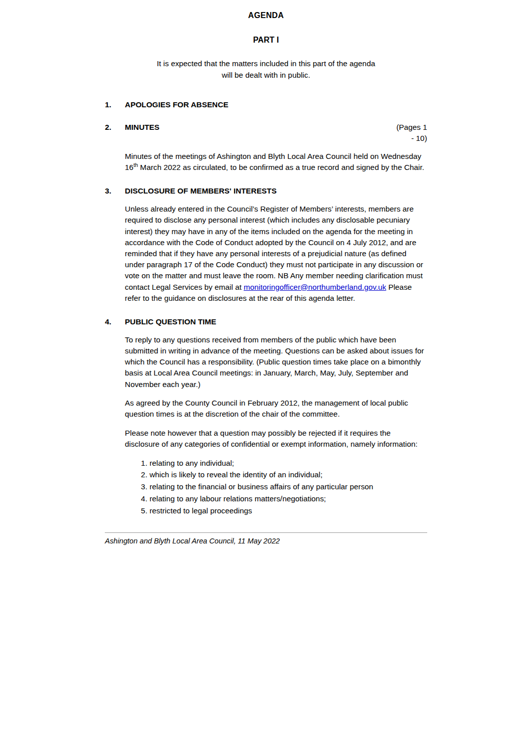AGENDA
PART I
It is expected that the matters included in this part of the agenda
will be dealt with in public.
1.
APOLOGIES FOR ABSENCE
2.
MINUTES
(Pages 1
- 10)
Minutes of the meetings of Ashington and Blyth Local Area Council held on Wednesday 16th March 2022 as circulated, to be confirmed as a true record and signed by the Chair.
3.
DISCLOSURE OF MEMBERS' INTERESTS
Unless already entered in the Council’s Register of Members’ interests, members are required to disclose any personal interest (which includes any disclosable pecuniary interest) they may have in any of the items included on the agenda for the meeting in accordance with the Code of Conduct adopted by the Council on 4 July 2012, and are reminded that if they have any personal interests of a prejudicial nature (as defined under paragraph 17 of the Code Conduct) they must not participate in any discussion or vote on the matter and must leave the room. NB Any member needing clarification must contact Legal Services by email at monitoringofficer@northumberland.gov.uk Please refer to the guidance on disclosures at the rear of this agenda letter.
4.
PUBLIC QUESTION TIME
To reply to any questions received from members of the public which have been submitted in writing in advance of the meeting. Questions can be asked about issues for which the Council has a responsibility. (Public question times take place on a bimonthly basis at Local Area Council meetings: in January, March, May, July, September and November each year.)
As agreed by the County Council in February 2012, the management of local public question times is at the discretion of the chair of the committee.
Please note however that a question may possibly be rejected if it requires the disclosure of any categories of confidential or exempt information, namely information:
relating to any individual;
which is likely to reveal the identity of an individual;
relating to the financial or business affairs of any particular person
relating to any labour relations matters/negotiations;
restricted to legal proceedings
Ashington and Blyth Local Area Council, 11 May 2022